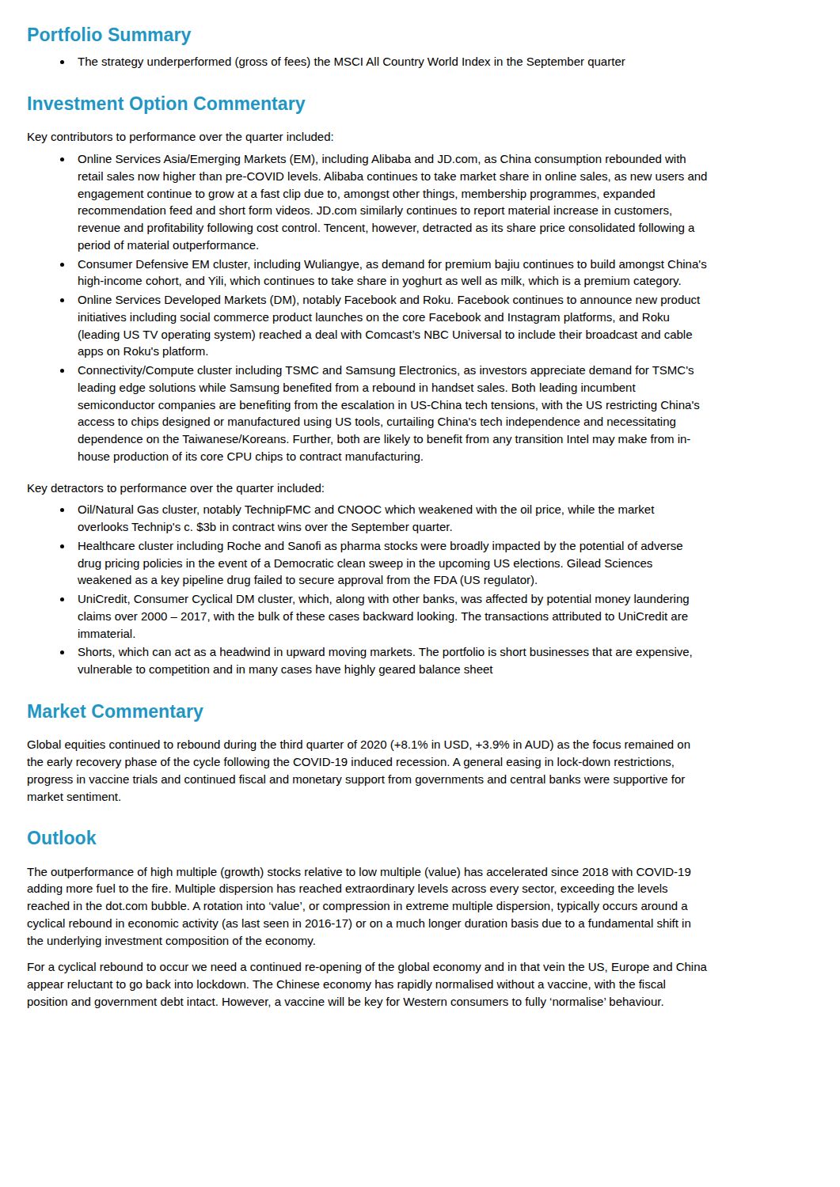Portfolio Summary
The strategy underperformed (gross of fees) the MSCI All Country World Index in the September quarter
Investment Option Commentary
Key contributors to performance over the quarter included:
Online Services Asia/Emerging Markets (EM), including Alibaba and JD.com, as China consumption rebounded with retail sales now higher than pre-COVID levels. Alibaba continues to take market share in online sales, as new users and engagement continue to grow at a fast clip due to, amongst other things, membership programmes, expanded recommendation feed and short form videos. JD.com similarly continues to report material increase in customers, revenue and profitability following cost control. Tencent, however, detracted as its share price consolidated following a period of material outperformance.
Consumer Defensive EM cluster, including Wuliangye, as demand for premium bajiu continues to build amongst China's high-income cohort, and Yili, which continues to take share in yoghurt as well as milk, which is a premium category.
Online Services Developed Markets (DM), notably Facebook and Roku. Facebook continues to announce new product initiatives including social commerce product launches on the core Facebook and Instagram platforms, and Roku (leading US TV operating system) reached a deal with Comcast’s NBC Universal to include their broadcast and cable apps on Roku's platform.
Connectivity/Compute cluster including TSMC and Samsung Electronics, as investors appreciate demand for TSMC's leading edge solutions while Samsung benefited from a rebound in handset sales. Both leading incumbent semiconductor companies are benefiting from the escalation in US-China tech tensions, with the US restricting China's access to chips designed or manufactured using US tools, curtailing China's tech independence and necessitating dependence on the Taiwanese/Koreans. Further, both are likely to benefit from any transition Intel may make from in-house production of its core CPU chips to contract manufacturing.
Key detractors to performance over the quarter included:
Oil/Natural Gas cluster, notably TechnipFMC and CNOOC which weakened with the oil price, while the market overlooks Technip's c. $3b in contract wins over the September quarter.
Healthcare cluster including Roche and Sanofi as pharma stocks were broadly impacted by the potential of adverse drug pricing policies in the event of a Democratic clean sweep in the upcoming US elections. Gilead Sciences weakened as a key pipeline drug failed to secure approval from the FDA (US regulator).
UniCredit, Consumer Cyclical DM cluster, which, along with other banks, was affected by potential money laundering claims over 2000 – 2017, with the bulk of these cases backward looking. The transactions attributed to UniCredit are immaterial.
Shorts, which can act as a headwind in upward moving markets. The portfolio is short businesses that are expensive, vulnerable to competition and in many cases have highly geared balance sheet
Market Commentary
Global equities continued to rebound during the third quarter of 2020 (+8.1% in USD, +3.9% in AUD) as the focus remained on the early recovery phase of the cycle following the COVID-19 induced recession. A general easing in lock-down restrictions, progress in vaccine trials and continued fiscal and monetary support from governments and central banks were supportive for market sentiment.
Outlook
The outperformance of high multiple (growth) stocks relative to low multiple (value) has accelerated since 2018 with COVID-19 adding more fuel to the fire. Multiple dispersion has reached extraordinary levels across every sector, exceeding the levels reached in the dot.com bubble. A rotation into ‘value’, or compression in extreme multiple dispersion, typically occurs around a cyclical rebound in economic activity (as last seen in 2016-17) or on a much longer duration basis due to a fundamental shift in the underlying investment composition of the economy.
For a cyclical rebound to occur we need a continued re-opening of the global economy and in that vein the US, Europe and China appear reluctant to go back into lockdown. The Chinese economy has rapidly normalised without a vaccine, with the fiscal position and government debt intact. However, a vaccine will be key for Western consumers to fully ‘normalise’ behaviour.